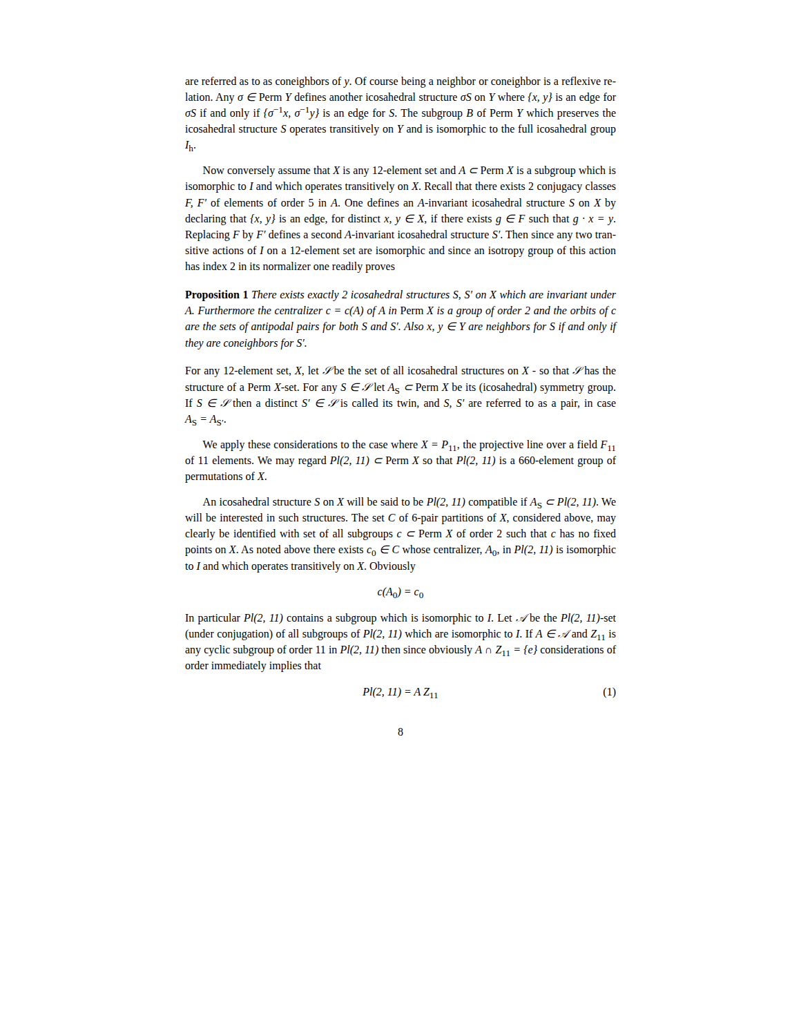are referred as to as coneighbors of y. Of course being a neighbor or coneighbor is a reflexive relation. Any σ ∈ Perm Y defines another icosahedral structure σS on Y where {x, y} is an edge for σS if and only if {σ−1x, σ−1y} is an edge for S. The subgroup B of Perm Y which preserves the icosahedral structure S operates transitively on Y and is isomorphic to the full icosahedral group Ih.
Now conversely assume that X is any 12-element set and A ⊂ Perm X is a subgroup which is isomorphic to I and which operates transitively on X. Recall that there exists 2 conjugacy classes F, F′ of elements of order 5 in A. One defines an A-invariant icosahedral structure S on X by declaring that {x, y} is an edge, for distinct x, y ∈ X, if there exists g ∈ F such that g · x = y. Replacing F by F′ defines a second A-invariant icosahedral structure S′. Then since any two transitive actions of I on a 12-element set are isomorphic and since an isotropy group of this action has index 2 in its normalizer one readily proves
Proposition 1 There exists exactly 2 icosahedral structures S, S′ on X which are invariant under A. Furthermore the centralizer c = c(A) of A in Perm X is a group of order 2 and the orbits of c are the sets of antipodal pairs for both S and S′. Also x, y ∈ Y are neighbors for S if and only if they are coneighbors for S′.
For any 12-element set, X, let 𝒮 be the set of all icosahedral structures on X - so that 𝒮 has the structure of a Perm X-set. For any S ∈ 𝒮 let AS ⊂ Perm X be its (icosahedral) symmetry group. If S ∈ 𝒮 then a distinct S′ ∈ 𝒮 is called its twin, and S, S′ are referred to as a pair, in case AS = AS′.
We apply these considerations to the case where X = P11, the projective line over a field F11 of 11 elements. We may regard Pl(2, 11) ⊂ Perm X so that Pl(2, 11) is a 660-element group of permutations of X.
An icosahedral structure S on X will be said to be Pl(2, 11) compatible if AS ⊂ Pl(2, 11). We will be interested in such structures. The set C of 6-pair partitions of X, considered above, may clearly be identified with set of all subgroups c ⊂ Perm X of order 2 such that c has no fixed points on X. As noted above there exists c0 ∈ C whose centralizer, A0, in Pl(2, 11) is isomorphic to I and which operates transitively on X. Obviously
c(A0) = c0
In particular Pl(2, 11) contains a subgroup which is isomorphic to I. Let 𝒜 be the Pl(2, 11)-set (under conjugation) of all subgroups of Pl(2, 11) which are isomorphic to I. If A ∈ 𝒜 and Z11 is any cyclic subgroup of order 11 in Pl(2, 11) then since obviously A ∩ Z11 = {e} considerations of order immediately implies that
Pl(2, 11) = A Z11 (1)
8